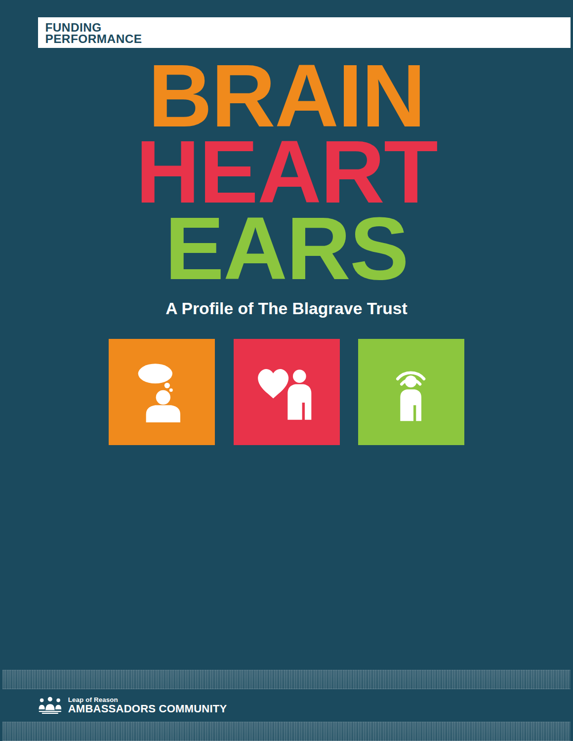FUNDING PERFORMANCE
BRAIN HEART EARS
A Profile of The Blagrave Trust
Leap of Reason Ambassadors Community